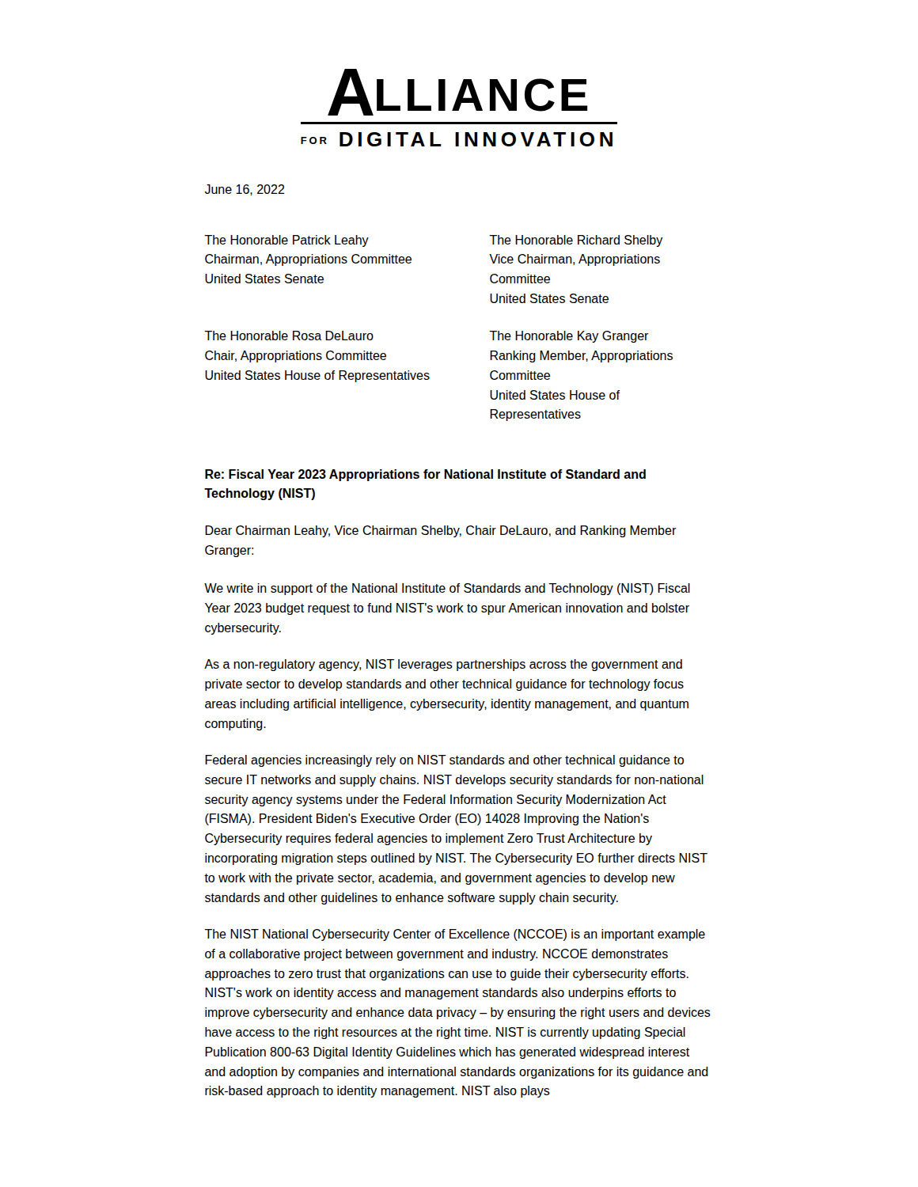ALLIANCE
FOR DIGITAL INNOVATION
June 16, 2022
| The Honorable Patrick Leahy Chairman, Appropriations Committee United States Senate | The Honorable Richard Shelby Vice Chairman, Appropriations Committee United States Senate |
| The Honorable Rosa DeLauro Chair, Appropriations Committee United States House of Representatives | The Honorable Kay Granger Ranking Member, Appropriations Committee United States House of Representatives |
Re: Fiscal Year 2023 Appropriations for National Institute of Standard and Technology (NIST)
Dear Chairman Leahy, Vice Chairman Shelby, Chair DeLauro, and Ranking Member Granger:
We write in support of the National Institute of Standards and Technology (NIST) Fiscal Year 2023 budget request to fund NIST's work to spur American innovation and bolster cybersecurity.
As a non-regulatory agency, NIST leverages partnerships across the government and private sector to develop standards and other technical guidance for technology focus areas including artificial intelligence, cybersecurity, identity management, and quantum computing.
Federal agencies increasingly rely on NIST standards and other technical guidance to secure IT networks and supply chains. NIST develops security standards for non-national security agency systems under the Federal Information Security Modernization Act (FISMA). President Biden's Executive Order (EO) 14028 Improving the Nation's Cybersecurity requires federal agencies to implement Zero Trust Architecture by incorporating migration steps outlined by NIST. The Cybersecurity EO further directs NIST to work with the private sector, academia, and government agencies to develop new standards and other guidelines to enhance software supply chain security.
The NIST National Cybersecurity Center of Excellence (NCCOE) is an important example of a collaborative project between government and industry. NCCOE demonstrates approaches to zero trust that organizations can use to guide their cybersecurity efforts. NIST's work on identity access and management standards also underpins efforts to improve cybersecurity and enhance data privacy – by ensuring the right users and devices have access to the right resources at the right time. NIST is currently updating Special Publication 800-63 Digital Identity Guidelines which has generated widespread interest and adoption by companies and international standards organizations for its guidance and risk-based approach to identity management. NIST also plays